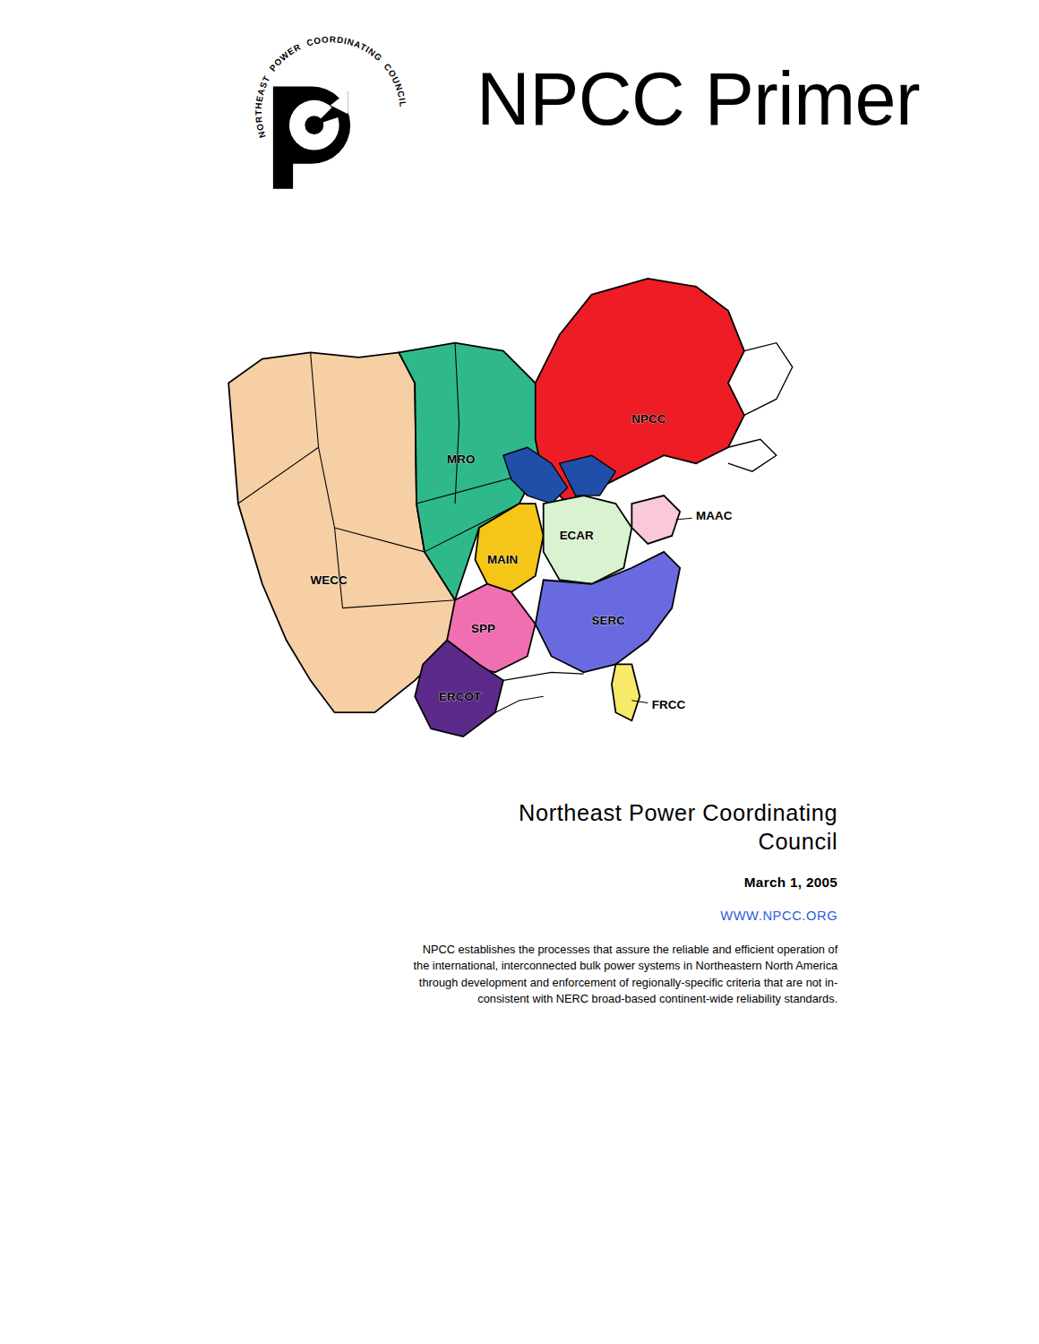NORTHEAST POWER COORDINATING COUNCIL
NPCC Primer
North American electric reliability regions WECC MRO NPCC MAIN ECAR MAAC SERC SPP ERCOT FRCC
Northeast Power Coordinating
Council
March 1, 2005
WWW.NPCC.ORG
NPCC establishes the processes that assure the reliable and efficient operation of the international, interconnected bulk power systems in Northeastern North America through development and enforcement of regionally-specific criteria that are not in- consistent with NERC broad-based continent-wide reliability standards.